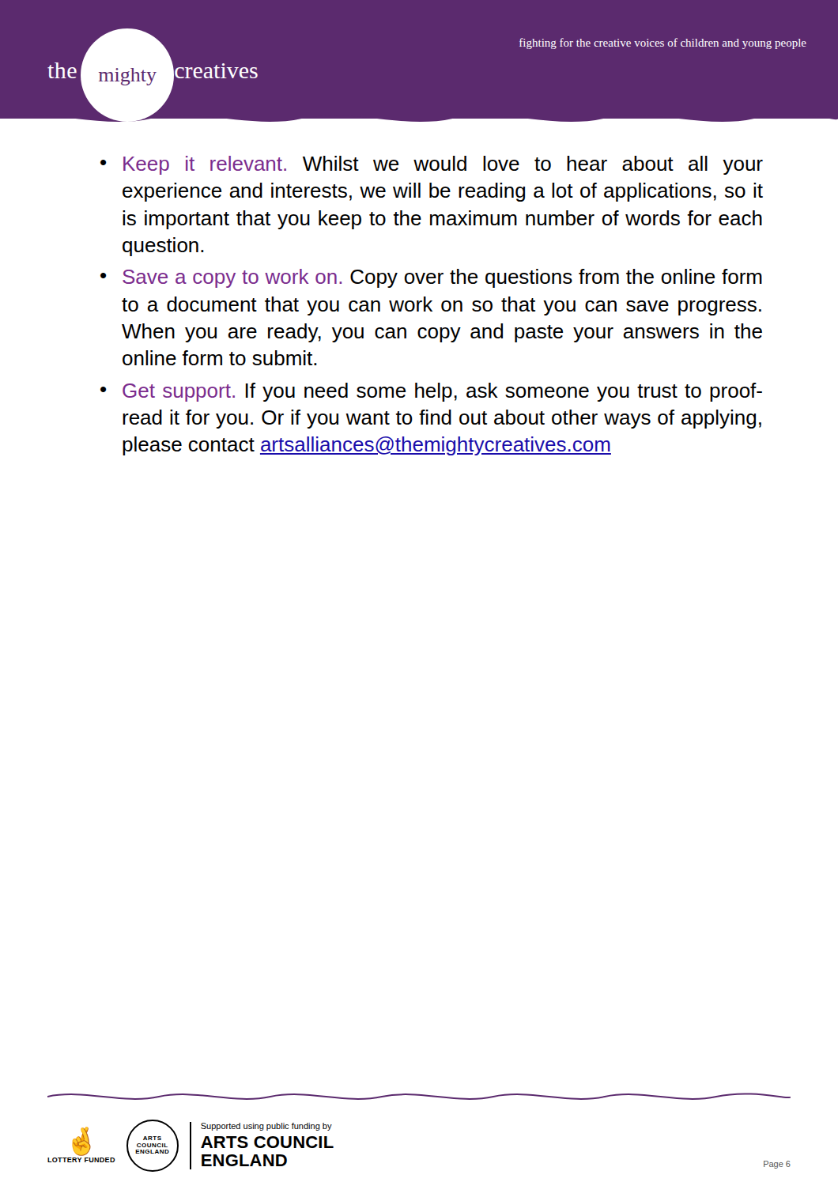the mighty creatives
fighting for the creative voices of children and young people
Keep it relevant. Whilst we would love to hear about all your experience and interests, we will be reading a lot of applications, so it is important that you keep to the maximum number of words for each question.
Save a copy to work on. Copy over the questions from the online form to a document that you can work on so that you can save progress. When you are ready, you can copy and paste your answers in the online form to submit.
Get support. If you need some help, ask someone you trust to proof-read it for you. Or if you want to find out about other ways of applying, please contact artsalliances@themightycreatives.com
🤞
LOTTERY FUNDED
ARTS
COUNCIL
ENGLAND
Supported using public funding by
ARTS COUNCIL
ENGLAND
Page 6